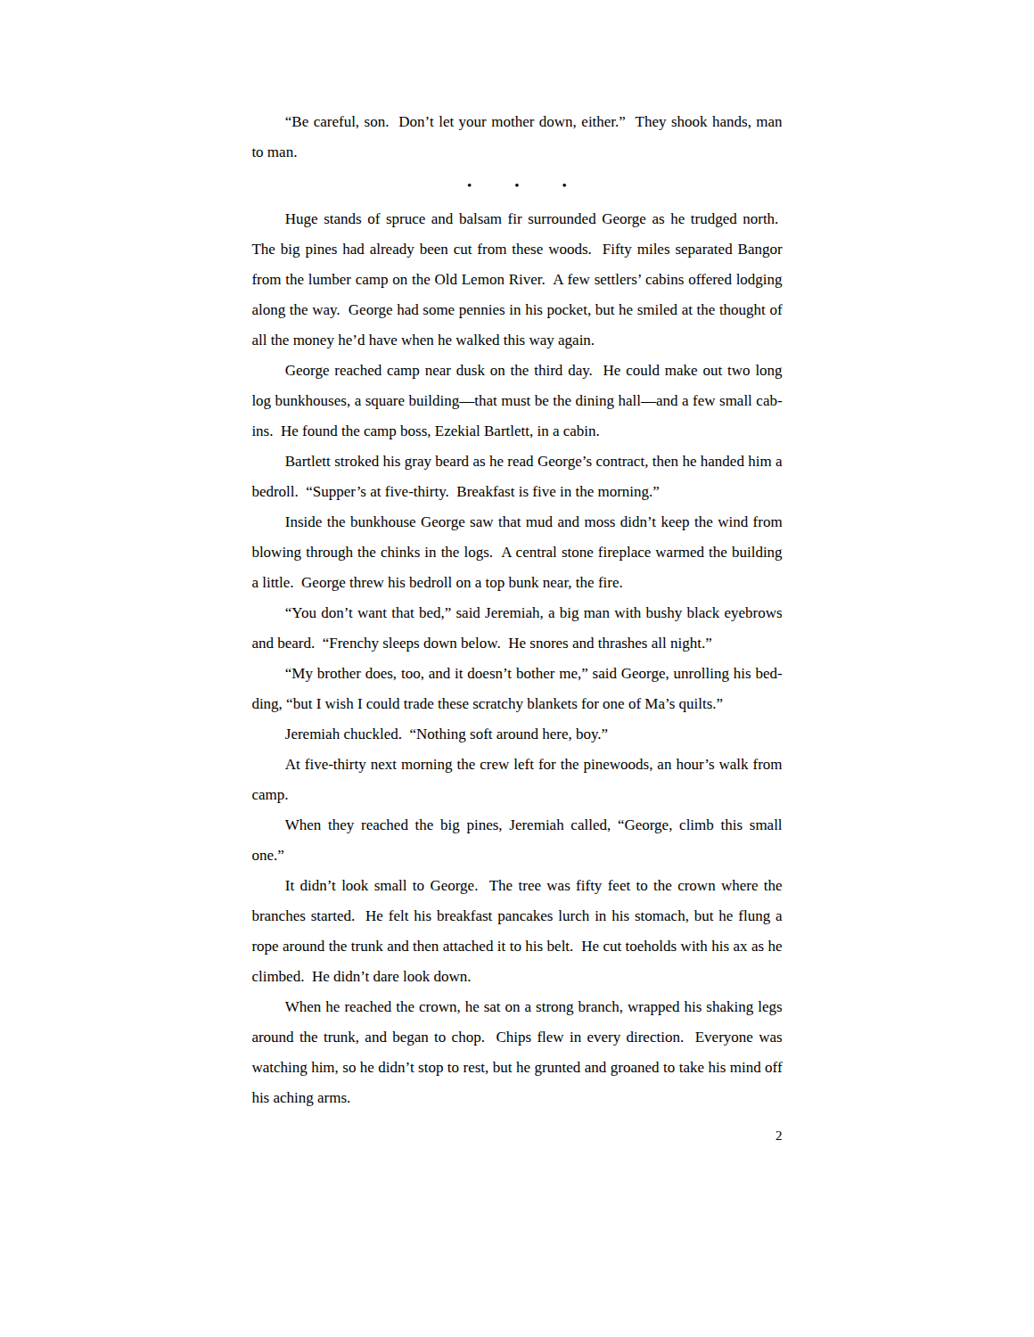“Be careful, son. Don’t let your mother down, either.” They shook hands, man to man.
•••
Huge stands of spruce and balsam fir surrounded George as he trudged north. The big pines had already been cut from these woods. Fifty miles separated Bangor from the lumber camp on the Old Lemon River. A few settlers’ cabins offered lodging along the way. George had some pennies in his pocket, but he smiled at the thought of all the money he’d have when he walked this way again.
George reached camp near dusk on the third day. He could make out two long log bunkhouses, a square building—that must be the dining hall—and a few small cabins. He found the camp boss, Ezekial Bartlett, in a cabin.
Bartlett stroked his gray beard as he read George’s contract, then he handed him a bedroll. “Supper’s at five-thirty. Breakfast is five in the morning.”
Inside the bunkhouse George saw that mud and moss didn’t keep the wind from blowing through the chinks in the logs. A central stone fireplace warmed the building a little. George threw his bedroll on a top bunk near, the fire.
“You don’t want that bed,” said Jeremiah, a big man with bushy black eyebrows and beard. “Frenchy sleeps down below. He snores and thrashes all night.”
“My brother does, too, and it doesn’t bother me,” said George, unrolling his bedding, “but I wish I could trade these scratchy blankets for one of Ma’s quilts.”
Jeremiah chuckled. “Nothing soft around here, boy.”
At five-thirty next morning the crew left for the pinewoods, an hour’s walk from camp.
When they reached the big pines, Jeremiah called, “George, climb this small one.”
It didn’t look small to George. The tree was fifty feet to the crown where the branches started. He felt his breakfast pancakes lurch in his stomach, but he flung a rope around the trunk and then attached it to his belt. He cut toeholds with his ax as he climbed. He didn’t dare look down.
When he reached the crown, he sat on a strong branch, wrapped his shaking legs around the trunk, and began to chop. Chips flew in every direction. Everyone was watching him, so he didn’t stop to rest, but he grunted and groaned to take his mind off his aching arms.
2